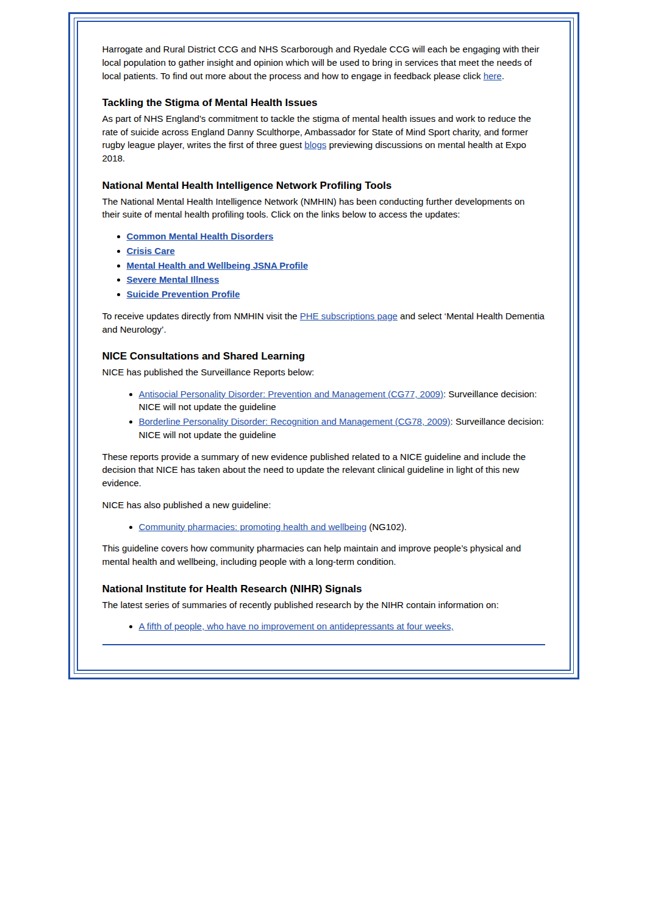Harrogate and Rural District CCG and NHS Scarborough and Ryedale CCG will each be engaging with their local population to gather insight and opinion which will be used to bring in services that meet the needs of local patients. To find out more about the process and how to engage in feedback please click here.
Tackling the Stigma of Mental Health Issues
As part of NHS England’s commitment to tackle the stigma of mental health issues and work to reduce the rate of suicide across England Danny Sculthorpe, Ambassador for State of Mind Sport charity, and former rugby league player, writes the first of three guest blogs previewing discussions on mental health at Expo 2018.
National Mental Health Intelligence Network Profiling Tools
The National Mental Health Intelligence Network (NMHIN) has been conducting further developments on their suite of mental health profiling tools. Click on the links below to access the updates:
Common Mental Health Disorders
Crisis Care
Mental Health and Wellbeing JSNA Profile
Severe Mental Illness
Suicide Prevention Profile
To receive updates directly from NMHIN visit the PHE subscriptions page and select ‘Mental Health Dementia and Neurology’.
NICE Consultations and Shared Learning
NICE has published the Surveillance Reports below:
Antisocial Personality Disorder: Prevention and Management (CG77, 2009): Surveillance decision: NICE will not update the guideline
Borderline Personality Disorder: Recognition and Management (CG78, 2009): Surveillance decision: NICE will not update the guideline
These reports provide a summary of new evidence published related to a NICE guideline and include the decision that NICE has taken about the need to update the relevant clinical guideline in light of this new evidence.
NICE has also published a new guideline:
Community pharmacies: promoting health and wellbeing (NG102).
This guideline covers how community pharmacies can help maintain and improve people’s physical and mental health and wellbeing, including people with a long-term condition.
National Institute for Health Research (NIHR) Signals
The latest series of summaries of recently published research by the NIHR contain information on:
A fifth of people, who have no improvement on antidepressants at four weeks,